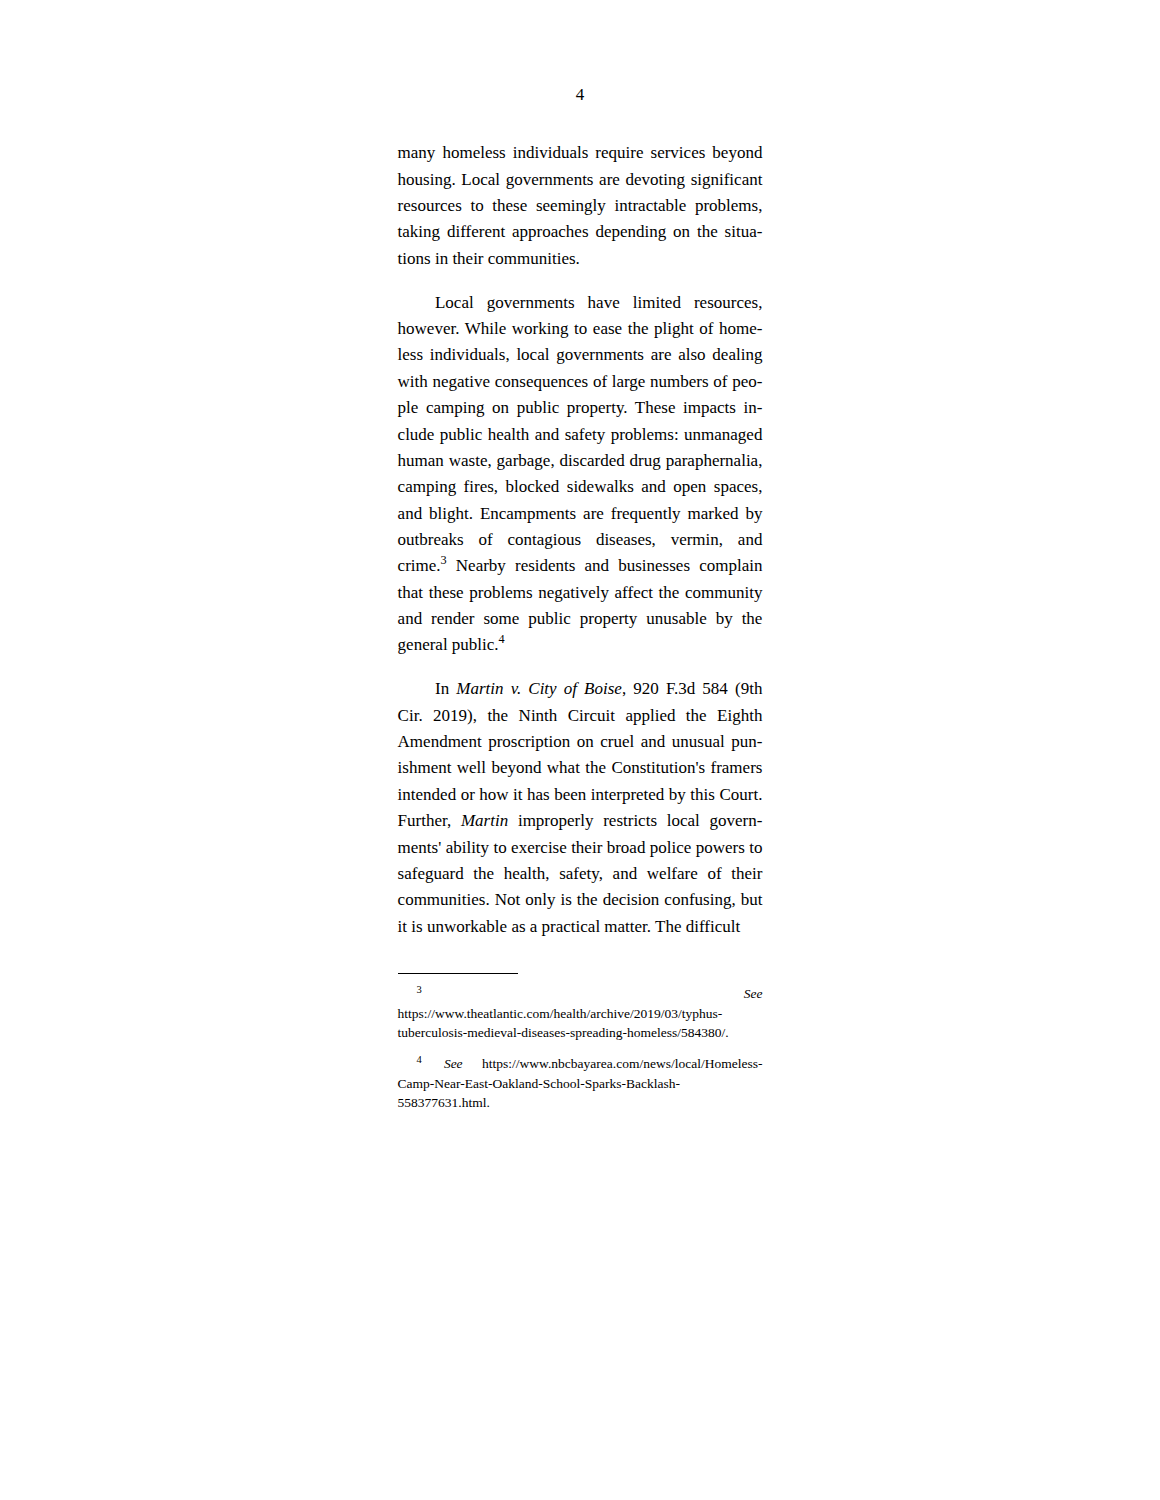4
many homeless individuals require services beyond housing. Local governments are devoting significant resources to these seemingly intractable problems, taking different approaches depending on the situations in their communities.
Local governments have limited resources, however. While working to ease the plight of homeless individuals, local governments are also dealing with negative consequences of large numbers of people camping on public property. These impacts include public health and safety problems: unmanaged human waste, garbage, discarded drug paraphernalia, camping fires, blocked sidewalks and open spaces, and blight. Encampments are frequently marked by outbreaks of contagious diseases, vermin, and crime.3 Nearby residents and businesses complain that these problems negatively affect the community and render some public property unusable by the general public.4
In Martin v. City of Boise, 920 F.3d 584 (9th Cir. 2019), the Ninth Circuit applied the Eighth Amendment proscription on cruel and unusual punishment well beyond what the Constitution's framers intended or how it has been interpreted by this Court. Further, Martin improperly restricts local governments' ability to exercise their broad police powers to safeguard the health, safety, and welfare of their communities. Not only is the decision confusing, but it is unworkable as a practical matter. The difficult
3 See https://www.theatlantic.com/health/archive/2019/03/typhus-tuberculosis-medieval-diseases-spreading-homeless/584380/.
4 See https://www.nbcbayarea.com/news/local/Homeless-Camp-Near-East-Oakland-School-Sparks-Backlash-558377631.html.